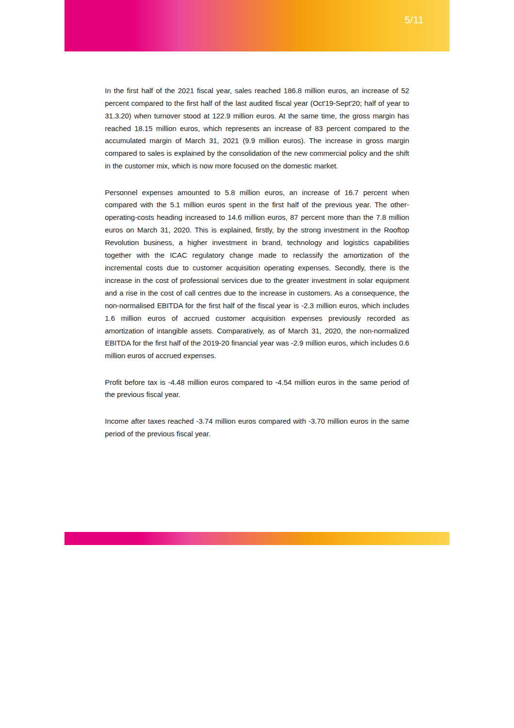5/11
In the first half of the 2021 fiscal year, sales reached 186.8 million euros, an increase of 52 percent compared to the first half of the last audited fiscal year (Oct'19-Sept'20; half of year to 31.3.20) when turnover stood at 122.9 million euros. At the same time, the gross margin has reached 18.15 million euros, which represents an increase of 83 percent compared to the accumulated margin of March 31, 2021 (9.9 million euros). The increase in gross margin compared to sales is explained by the consolidation of the new commercial policy and the shift in the customer mix, which is now more focused on the domestic market.
Personnel expenses amounted to 5.8 million euros, an increase of 16.7 percent when compared with the 5.1 million euros spent in the first half of the previous year. The other-operating-costs heading increased to 14.6 million euros, 87 percent more than the 7.8 million euros on March 31, 2020. This is explained, firstly, by the strong investment in the Rooftop Revolution business, a higher investment in brand, technology and logistics capabilities together with the ICAC regulatory change made to reclassify the amortization of the incremental costs due to customer acquisition operating expenses. Secondly, there is the increase in the cost of professional services due to the greater investment in solar equipment and a rise in the cost of call centres due to the increase in customers. As a consequence, the non-normalised EBITDA for the first half of the fiscal year is -2.3 million euros, which includes 1.6 million euros of accrued customer acquisition expenses previously recorded as amortization of intangible assets. Comparatively, as of March 31, 2020, the non-normalized EBITDA for the first half of the 2019-20 financial year was -2.9 million euros, which includes 0.6 million euros of accrued expenses.
Profit before tax is -4.48 million euros compared to -4.54 million euros in the same period of the previous fiscal year.
Income after taxes reached -3.74 million euros compared with -3.70 million euros in the same period of the previous fiscal year.